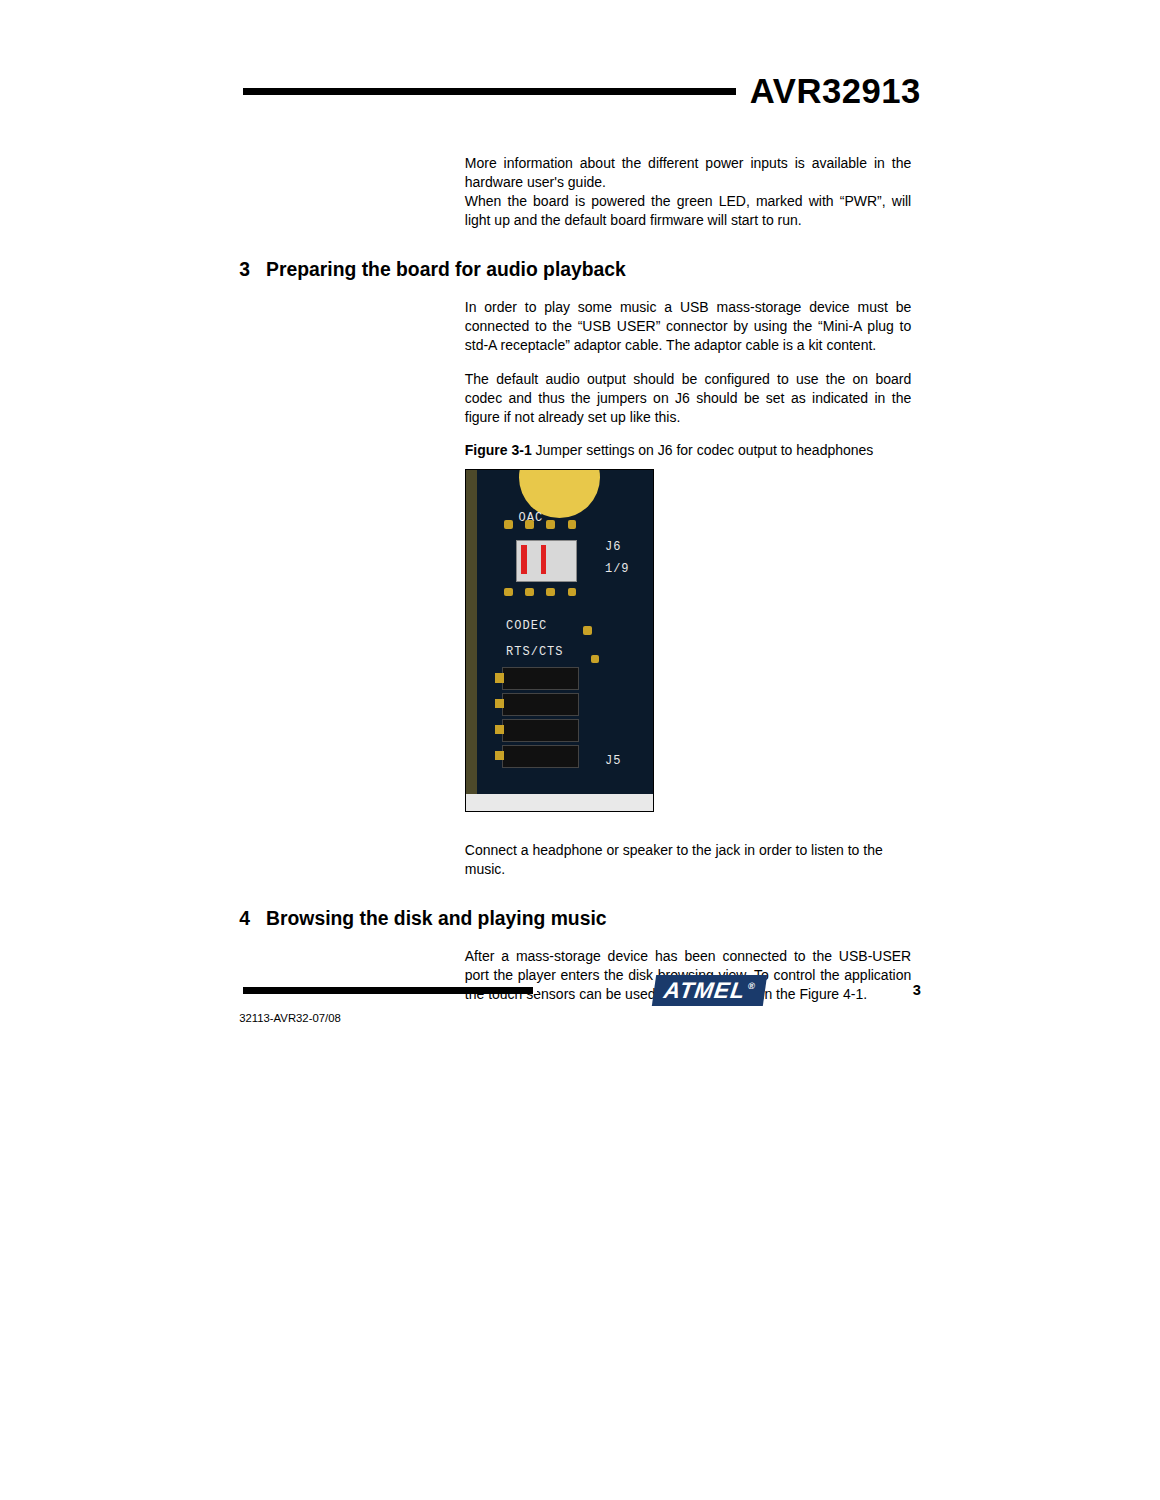AVR32913
More information about the different power inputs is available in the hardware user's guide.
When the board is powered the green LED, marked with “PWR”, will light up and the default board firmware will start to run.
3 Preparing the board for audio playback
In order to play some music a USB mass-storage device must be connected to the “USB USER” connector by using the “Mini-A plug to std-A receptacle” adaptor cable. The adaptor cable is a kit content.
The default audio output should be configured to use the on board codec and thus the jumpers on J6 should be set as indicated in the figure if not already set up like this.
Figure 3-1 Jumper settings on J6 for codec output to headphones
OAC
J6
1/9
CODEC
RTS/CTS
J5
Connect a headphone or speaker to the jack in order to listen to the music.
4 Browsing the disk and playing music
After a mass-storage device has been connected to the USB-USER port the player enters the disk browsing view. To control the application the touch sensors can be used that are marked in the Figure 4-1.
ATMEL®
3
32113-AVR32-07/08